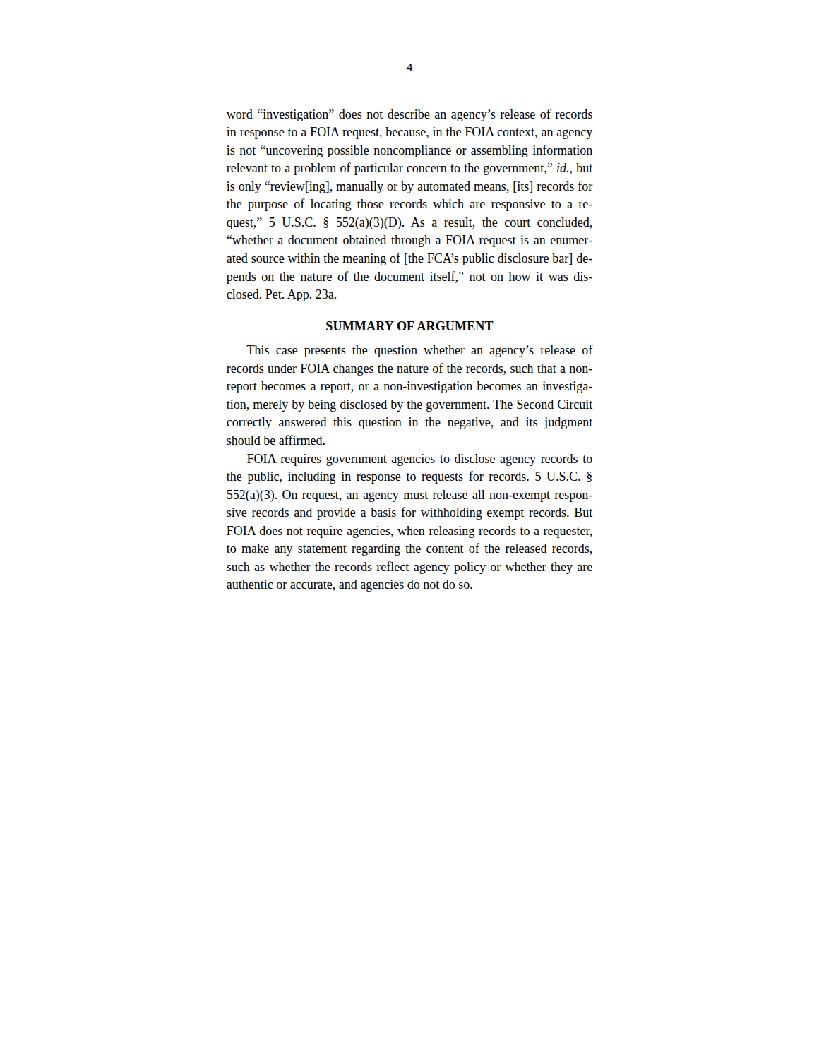4
word “investigation” does not describe an agency’s release of records in response to a FOIA request, because, in the FOIA context, an agency is not “uncovering possible noncompliance or assembling information relevant to a problem of particular concern to the government,” id., but is only “review[ing], manually or by automated means, [its] records for the purpose of locating those records which are responsive to a request,” 5 U.S.C. § 552(a)(3)(D). As a result, the court concluded, “whether a document obtained through a FOIA request is an enumerated source within the meaning of [the FCA’s public disclosure bar] depends on the nature of the document itself,” not on how it was disclosed. Pet. App. 23a.
SUMMARY OF ARGUMENT
This case presents the question whether an agency’s release of records under FOIA changes the nature of the records, such that a non-report becomes a report, or a non-investigation becomes an investigation, merely by being disclosed by the government. The Second Circuit correctly answered this question in the negative, and its judgment should be affirmed.
FOIA requires government agencies to disclose agency records to the public, including in response to requests for records. 5 U.S.C. § 552(a)(3). On request, an agency must release all non-exempt responsive records and provide a basis for withholding exempt records. But FOIA does not require agencies, when releasing records to a requester, to make any statement regarding the content of the released records, such as whether the records reflect agency policy or whether they are authentic or accurate, and agencies do not do so.